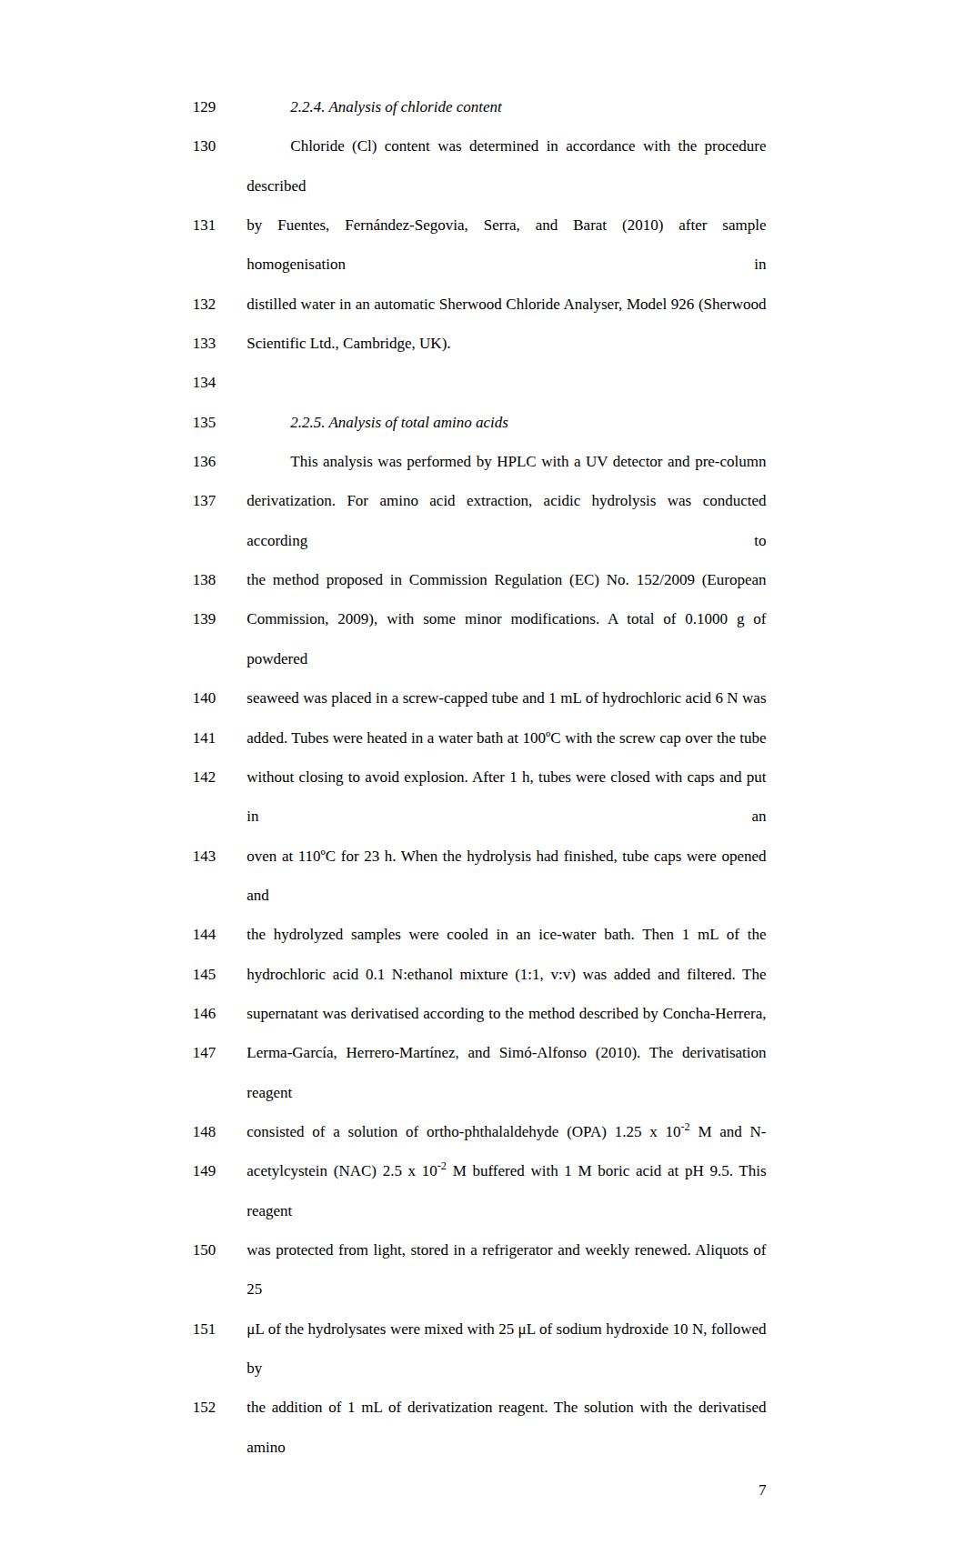129 2.2.4. Analysis of chloride content
130 Chloride (Cl) content was determined in accordance with the procedure described
131 by Fuentes, Fernández-Segovia, Serra, and Barat (2010) after sample homogenisation in
132 distilled water in an automatic Sherwood Chloride Analyser, Model 926 (Sherwood
133 Scientific Ltd., Cambridge, UK).
134
135 2.2.5. Analysis of total amino acids
136 This analysis was performed by HPLC with a UV detector and pre-column
137 derivatization. For amino acid extraction, acidic hydrolysis was conducted according to
138 the method proposed in Commission Regulation (EC) No. 152/2009 (European
139 Commission, 2009), with some minor modifications. A total of 0.1000 g of powdered
140 seaweed was placed in a screw-capped tube and 1 mL of hydrochloric acid 6 N was
141 added. Tubes were heated in a water bath at 100ºC with the screw cap over the tube
142 without closing to avoid explosion. After 1 h, tubes were closed with caps and put in an
143 oven at 110ºC for 23 h. When the hydrolysis had finished, tube caps were opened and
144 the hydrolyzed samples were cooled in an ice-water bath. Then 1 mL of the
145 hydrochloric acid 0.1 N:ethanol mixture (1:1, v:v) was added and filtered. The
146 supernatant was derivatised according to the method described by Concha-Herrera,
147 Lerma-García, Herrero-Martínez, and Simó-Alfonso (2010). The derivatisation reagent
148 consisted of a solution of ortho-phthalaldehyde (OPA) 1.25 x 10-2 M and N-
149 acetylcystein (NAC) 2.5 x 10-2 M buffered with 1 M boric acid at pH 9.5. This reagent
150 was protected from light, stored in a refrigerator and weekly renewed. Aliquots of 25
151 μL of the hydrolysates were mixed with 25 μL of sodium hydroxide 10 N, followed by
152 the addition of 1 mL of derivatization reagent. The solution with the derivatised amino
7